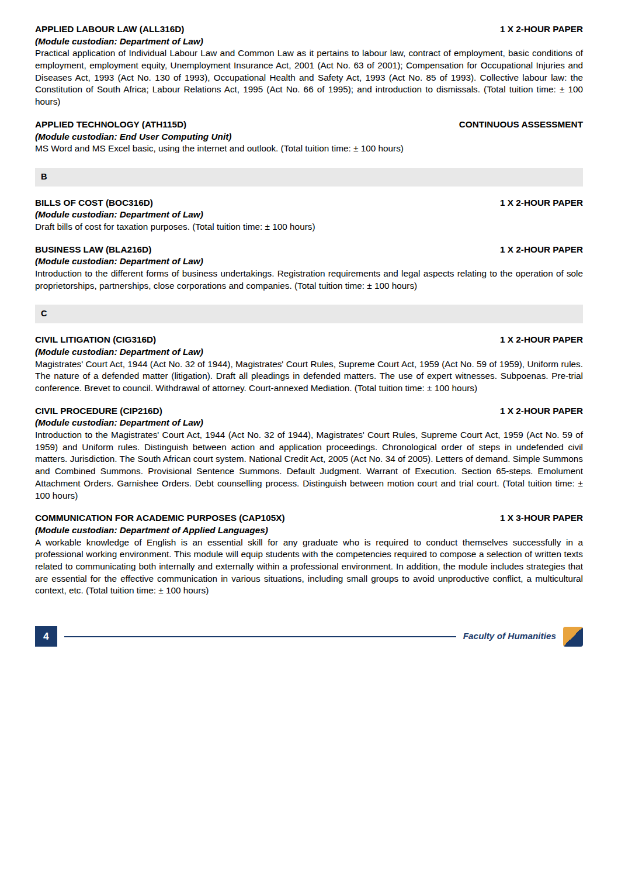Applied Labour Law (ALL316D) 1 x 2-hour paper
(Module custodian: Department of Law)
Practical application of Individual Labour Law and Common Law as it pertains to labour law, contract of employment, basic conditions of employment, employment equity, Unemployment Insurance Act, 2001 (Act No. 63 of 2001); Compensation for Occupational Injuries and Diseases Act, 1993 (Act No. 130 of 1993), Occupational Health and Safety Act, 1993 (Act No. 85 of 1993). Collective labour law: the Constitution of South Africa; Labour Relations Act, 1995 (Act No. 66 of 1995); and introduction to dismissals. (Total tuition time: ± 100 hours)
Applied Technology (ATH115D) Continuous assessment
(Module custodian: End User Computing Unit)
MS Word and MS Excel basic, using the internet and outlook. (Total tuition time: ± 100 hours)
B
Bills of Cost (BOC316D) 1 x 2-hour paper
(Module custodian: Department of Law)
Draft bills of cost for taxation purposes. (Total tuition time: ± 100 hours)
Business Law (BLA216D) 1 x 2-hour paper
(Module custodian: Department of Law)
Introduction to the different forms of business undertakings. Registration requirements and legal aspects relating to the operation of sole proprietorships, partnerships, close corporations and companies. (Total tuition time: ± 100 hours)
C
Civil Litigation (CIG316D) 1 x 2-hour paper
(Module custodian: Department of Law)
Magistrates' Court Act, 1944 (Act No. 32 of 1944), Magistrates' Court Rules, Supreme Court Act, 1959 (Act No. 59 of 1959), Uniform rules. The nature of a defended matter (litigation). Draft all pleadings in defended matters. The use of expert witnesses. Subpoenas. Pre-trial conference. Brevet to council. Withdrawal of attorney. Court-annexed Mediation. (Total tuition time: ± 100 hours)
Civil Procedure (CIP216D) 1 x 2-hour paper
(Module custodian: Department of Law)
Introduction to the Magistrates' Court Act, 1944 (Act No. 32 of 1944), Magistrates' Court Rules, Supreme Court Act, 1959 (Act No. 59 of 1959) and Uniform rules. Distinguish between action and application proceedings. Chronological order of steps in undefended civil matters. Jurisdiction. The South African court system. National Credit Act, 2005 (Act No. 34 of 2005). Letters of demand. Simple Summons and Combined Summons. Provisional Sentence Summons. Default Judgment. Warrant of Execution. Section 65-steps. Emolument Attachment Orders. Garnishee Orders. Debt counselling process. Distinguish between motion court and trial court. (Total tuition time: ± 100 hours)
Communication for Academic Purposes (CAP105X) 1 x 3-hour paper
(Module custodian: Department of Applied Languages)
A workable knowledge of English is an essential skill for any graduate who is required to conduct themselves successfully in a professional working environment. This module will equip students with the competencies required to compose a selection of written texts related to communicating both internally and externally within a professional environment. In addition, the module includes strategies that are essential for the effective communication in various situations, including small groups to avoid unproductive conflict, a multicultural context, etc. (Total tuition time: ± 100 hours)
4 Faculty of Humanities